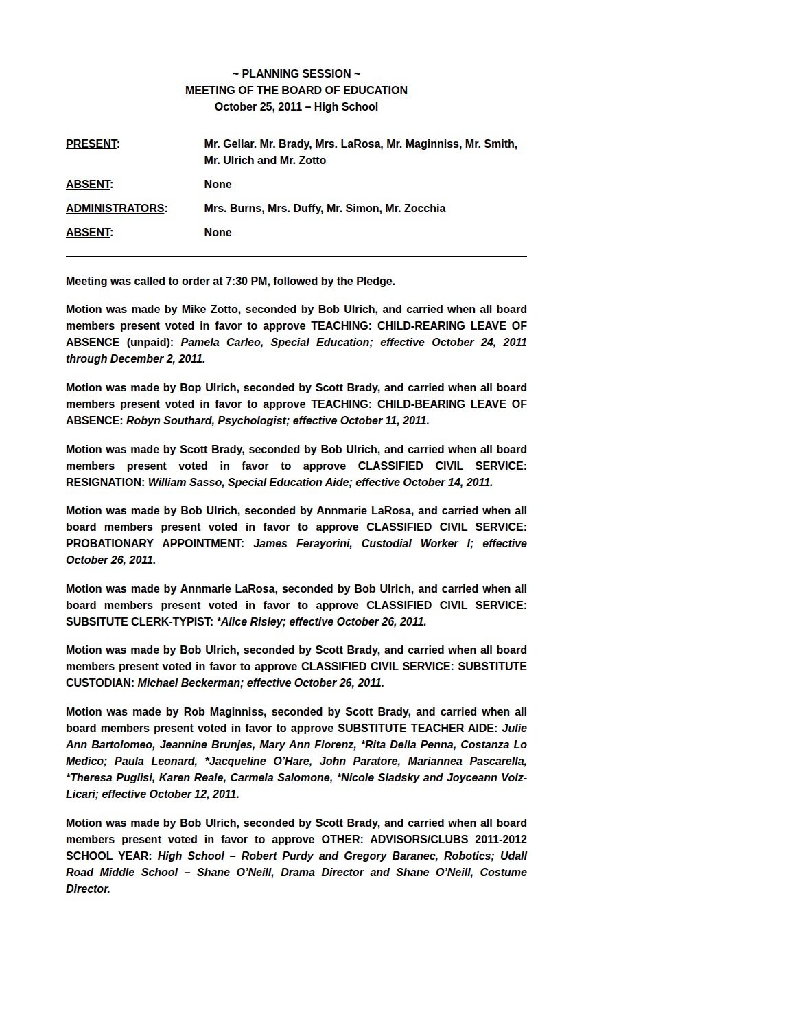~ PLANNING SESSION ~ MEETING OF THE BOARD OF EDUCATION October 25, 2011 – High School
| PRESENT : | Mr. Gellar. Mr. Brady, Mrs. LaRosa, Mr. Maginniss, Mr. Smith, Mr. Ulrich and Mr. Zotto |
| ABSENT : | None |
| ADMINISTRATORS : | Mrs. Burns, Mrs. Duffy, Mr. Simon, Mr. Zocchia |
| ABSENT : | None |
Meeting was called to order at 7:30 PM, followed by the Pledge.
Motion was made by Mike Zotto, seconded by Bob Ulrich, and carried when all board members present voted in favor to approve TEACHING: CHILD-REARING LEAVE OF ABSENCE (unpaid): Pamela Carleo, Special Education; effective October 24, 2011 through December 2, 2011.
Motion was made by Bop Ulrich, seconded by Scott Brady, and carried when all board members present voted in favor to approve TEACHING: CHILD-BEARING LEAVE OF ABSENCE: Robyn Southard, Psychologist; effective October 11, 2011.
Motion was made by Scott Brady, seconded by Bob Ulrich, and carried when all board members present voted in favor to approve CLASSIFIED CIVIL SERVICE: RESIGNATION: William Sasso, Special Education Aide; effective October 14, 2011.
Motion was made by Bob Ulrich, seconded by Annmarie LaRosa, and carried when all board members present voted in favor to approve CLASSIFIED CIVIL SERVICE: PROBATIONARY APPOINTMENT: James Ferayorini, Custodial Worker I; effective October 26, 2011.
Motion was made by Annmarie LaRosa, seconded by Bob Ulrich, and carried when all board members present voted in favor to approve CLASSIFIED CIVIL SERVICE: SUBSITUTE CLERK-TYPIST: *Alice Risley; effective October 26, 2011.
Motion was made by Bob Ulrich, seconded by Scott Brady, and carried when all board members present voted in favor to approve CLASSIFIED CIVIL SERVICE: SUBSTITUTE CUSTODIAN: Michael Beckerman; effective October 26, 2011.
Motion was made by Rob Maginniss, seconded by Scott Brady, and carried when all board members present voted in favor to approve SUBSTITUTE TEACHER AIDE: Julie Ann Bartolomeo, Jeannine Brunjes, Mary Ann Florenz, *Rita Della Penna, Costanza Lo Medico; Paula Leonard, *Jacqueline O’Hare, John Paratore, Mariannea Pascarella, *Theresa Puglisi, Karen Reale, Carmela Salomone, *Nicole Sladsky and Joyceann Volz-Licari; effective October 12, 2011.
Motion was made by Bob Ulrich, seconded by Scott Brady, and carried when all board members present voted in favor to approve OTHER: ADVISORS/CLUBS 2011-2012 SCHOOL YEAR: High School – Robert Purdy and Gregory Baranec, Robotics; Udall Road Middle School – Shane O’Neill, Drama Director and Shane O’Neill, Costume Director.